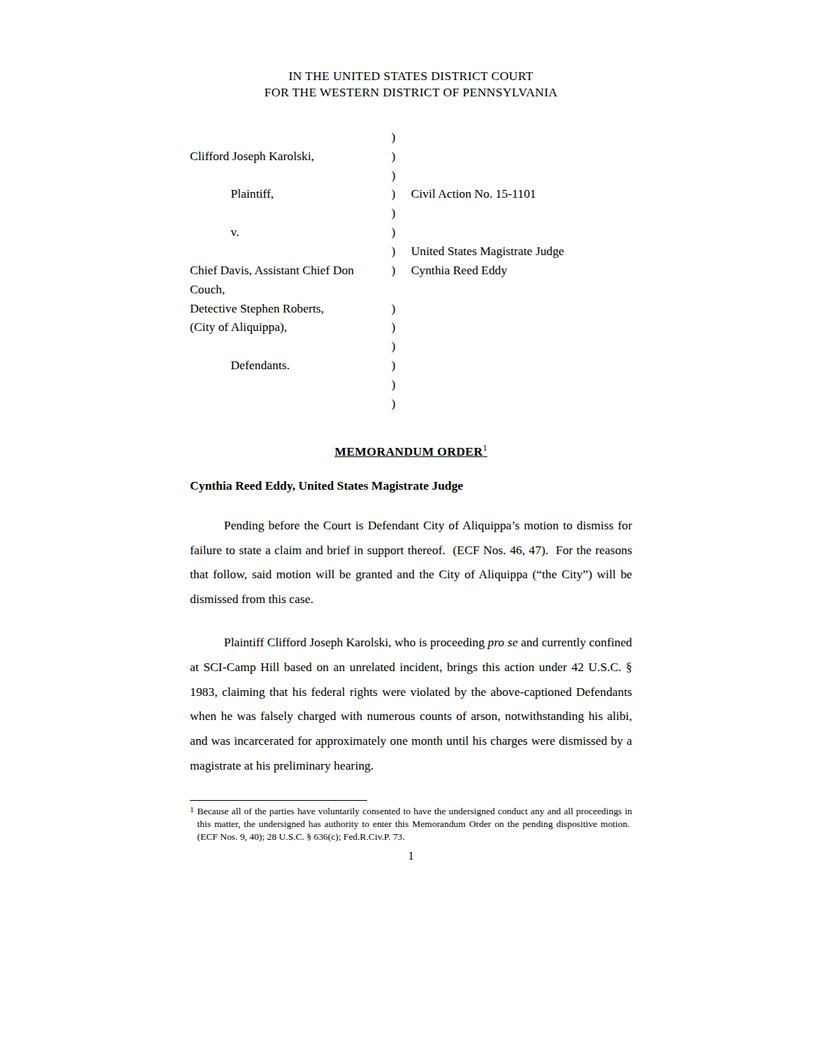IN THE UNITED STATES DISTRICT COURT
FOR THE WESTERN DISTRICT OF PENNSYLVANIA
| | ) | |
| Clifford Joseph Karolski, | ) | |
| | ) | |
| Plaintiff, | ) | Civil Action No. 15-1101 |
| | ) | |
| v. | ) | |
| | ) | United States Magistrate Judge |
| Chief Davis, Assistant Chief Don Couch, | ) | Cynthia Reed Eddy |
| Detective Stephen Roberts, | ) | |
| (City of Aliquippa), | ) | |
| | ) | |
| Defendants. | ) | |
| | ) | |
| | ) | |
MEMORANDUM ORDER1
Cynthia Reed Eddy, United States Magistrate Judge
Pending before the Court is Defendant City of Aliquippa’s motion to dismiss for failure to state a claim and brief in support thereof. (ECF Nos. 46, 47). For the reasons that follow, said motion will be granted and the City of Aliquippa (“the City”) will be dismissed from this case.
Plaintiff Clifford Joseph Karolski, who is proceeding pro se and currently confined at SCI-Camp Hill based on an unrelated incident, brings this action under 42 U.S.C. § 1983, claiming that his federal rights were violated by the above-captioned Defendants when he was falsely charged with numerous counts of arson, notwithstanding his alibi, and was incarcerated for approximately one month until his charges were dismissed by a magistrate at his preliminary hearing.
1 Because all of the parties have voluntarily consented to have the undersigned conduct any and all proceedings in this matter, the undersigned has authority to enter this Memorandum Order on the pending dispositive motion. (ECF Nos. 9, 40); 28 U.S.C. § 636(c); Fed.R.Civ.P. 73.
1